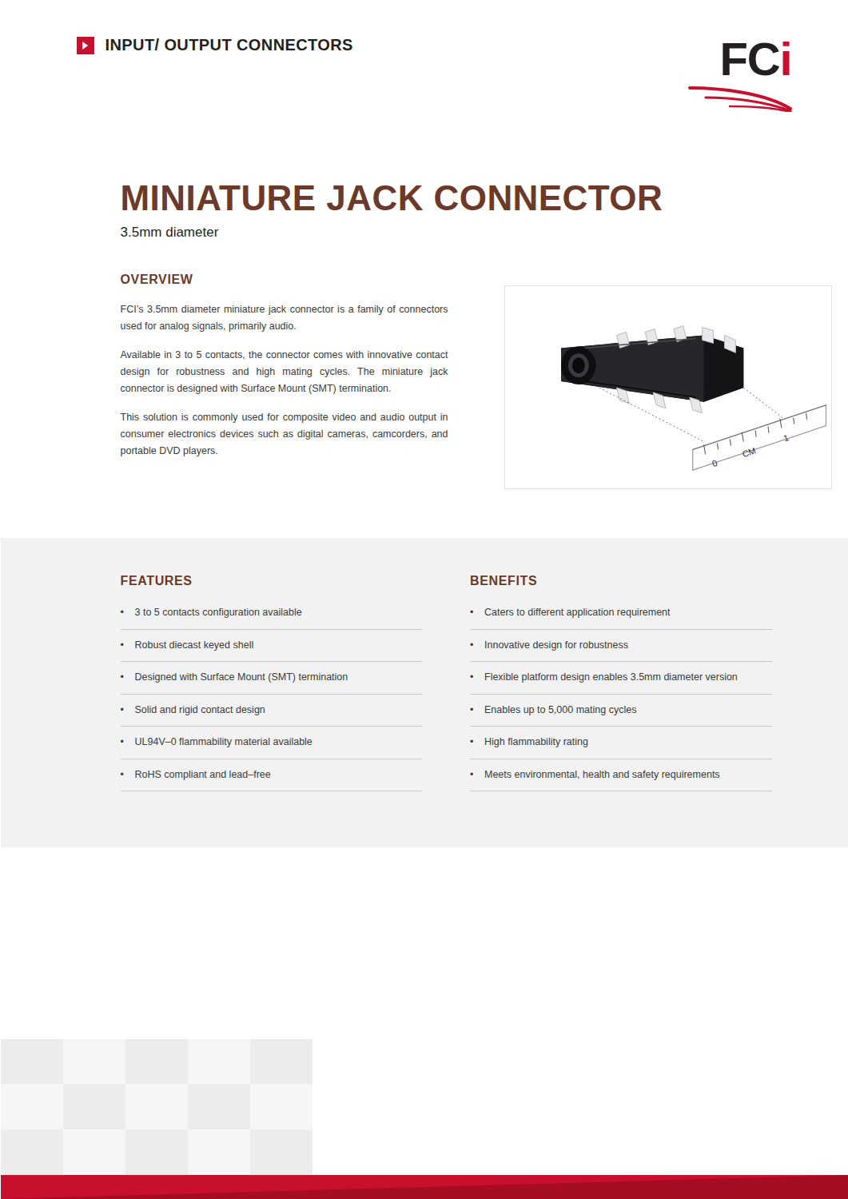Input/ Output Connectors
FCi
Miniature Jack Connector
3.5mm diameter
Overview
FCI’s 3.5mm diameter miniature jack connector is a family of connectors used for analog signals, primarily audio.
Available in 3 to 5 contacts, the connector comes with innovative contact design for robustness and high mating cycles. The miniature jack connector is designed with Surface Mount (SMT) termination.
This solution is commonly used for composite video and audio output in consumer electronics devices such as digital cameras, camcorders, and portable DVD players.
0 CM 1
Features
3 to 5 contacts configuration available
Robust diecast keyed shell
Designed with Surface Mount (SMT) termination
Solid and rigid contact design
UL94V–0 flammability material available
RoHS compliant and lead–free
Benefits
Caters to different application requirement
Innovative design for robustness
Flexible platform design enables 3.5mm diameter version
Enables up to 5,000 mating cycles
High flammability rating
Meets environmental, health and safety requirements